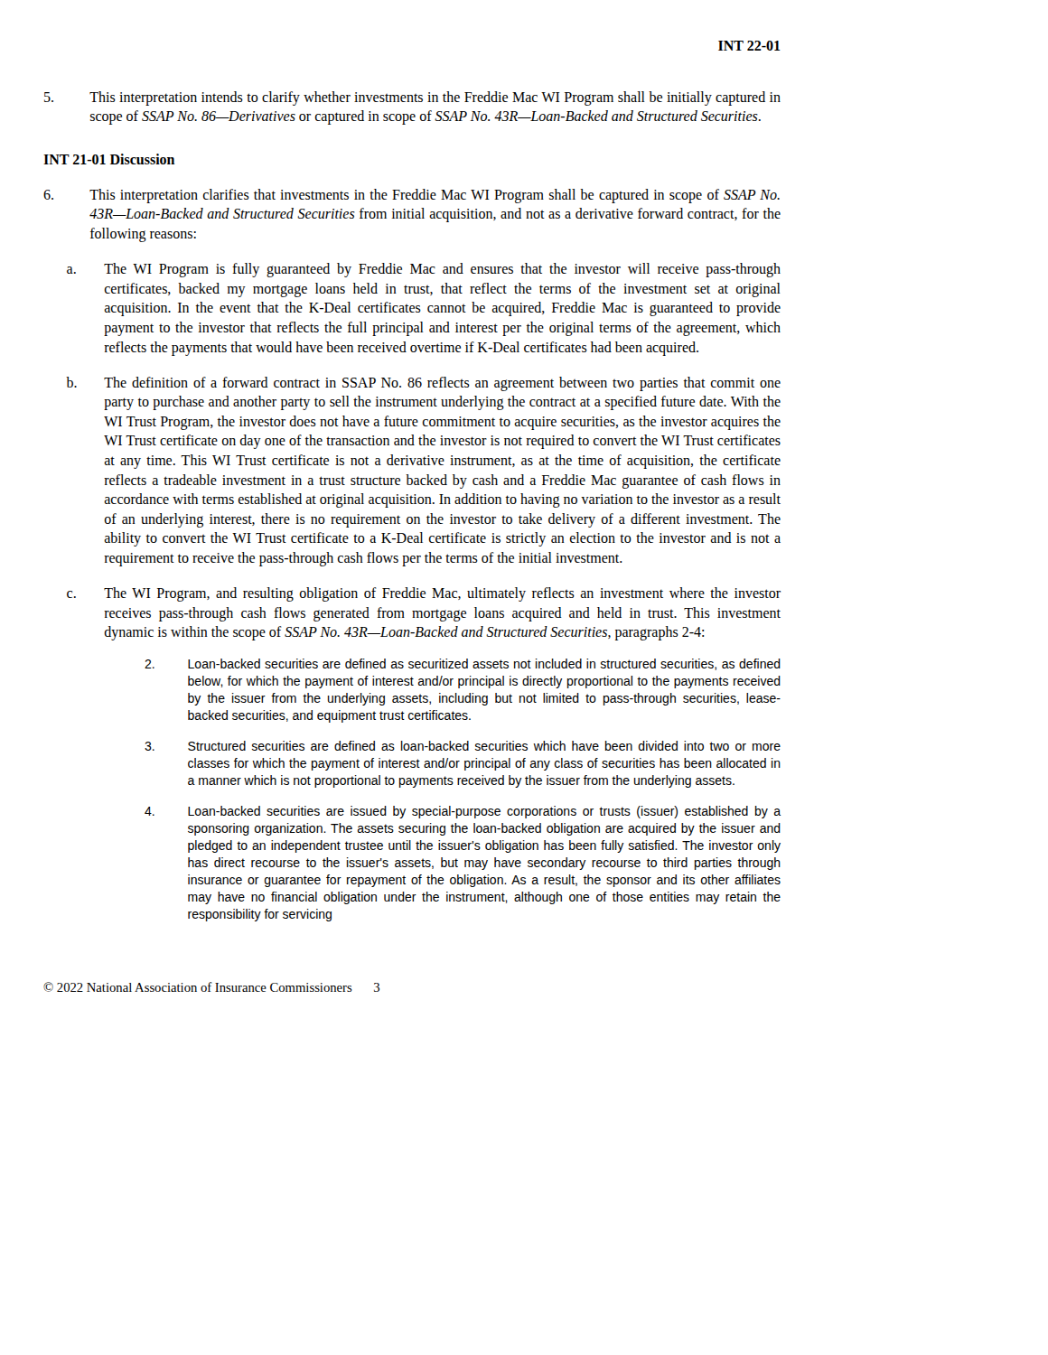INT 22-01
5.
This interpretation intends to clarify whether investments in the Freddie Mac WI Program shall be initially captured in scope of SSAP No. 86—Derivatives or captured in scope of SSAP No. 43R—Loan-Backed and Structured Securities.
INT 21-01 Discussion
6.
This interpretation clarifies that investments in the Freddie Mac WI Program shall be captured in scope of SSAP No. 43R—Loan-Backed and Structured Securities from initial acquisition, and not as a derivative forward contract, for the following reasons:
a.
The WI Program is fully guaranteed by Freddie Mac and ensures that the investor will receive pass-through certificates, backed my mortgage loans held in trust, that reflect the terms of the investment set at original acquisition. In the event that the K-Deal certificates cannot be acquired, Freddie Mac is guaranteed to provide payment to the investor that reflects the full principal and interest per the original terms of the agreement, which reflects the payments that would have been received overtime if K-Deal certificates had been acquired.
b.
The definition of a forward contract in SSAP No. 86 reflects an agreement between two parties that commit one party to purchase and another party to sell the instrument underlying the contract at a specified future date. With the WI Trust Program, the investor does not have a future commitment to acquire securities, as the investor acquires the WI Trust certificate on day one of the transaction and the investor is not required to convert the WI Trust certificates at any time. This WI Trust certificate is not a derivative instrument, as at the time of acquisition, the certificate reflects a tradeable investment in a trust structure backed by cash and a Freddie Mac guarantee of cash flows in accordance with terms established at original acquisition. In addition to having no variation to the investor as a result of an underlying interest, there is no requirement on the investor to take delivery of a different investment. The ability to convert the WI Trust certificate to a K-Deal certificate is strictly an election to the investor and is not a requirement to receive the pass-through cash flows per the terms of the initial investment.
c.
The WI Program, and resulting obligation of Freddie Mac, ultimately reflects an investment where the investor receives pass-through cash flows generated from mortgage loans acquired and held in trust. This investment dynamic is within the scope of SSAP No. 43R—Loan-Backed and Structured Securities, paragraphs 2-4:
2.
Loan-backed securities are defined as securitized assets not included in structured securities, as defined below, for which the payment of interest and/or principal is directly proportional to the payments received by the issuer from the underlying assets, including but not limited to pass-through securities, lease-backed securities, and equipment trust certificates.
3.
Structured securities are defined as loan-backed securities which have been divided into two or more classes for which the payment of interest and/or principal of any class of securities has been allocated in a manner which is not proportional to payments received by the issuer from the underlying assets.
4.
Loan-backed securities are issued by special-purpose corporations or trusts (issuer) established by a sponsoring organization. The assets securing the loan-backed obligation are acquired by the issuer and pledged to an independent trustee until the issuer's obligation has been fully satisfied. The investor only has direct recourse to the issuer's assets, but may have secondary recourse to third parties through insurance or guarantee for repayment of the obligation. As a result, the sponsor and its other affiliates may have no financial obligation under the instrument, although one of those entities may retain the responsibility for servicing
© 2022 National Association of Insurance Commissioners3